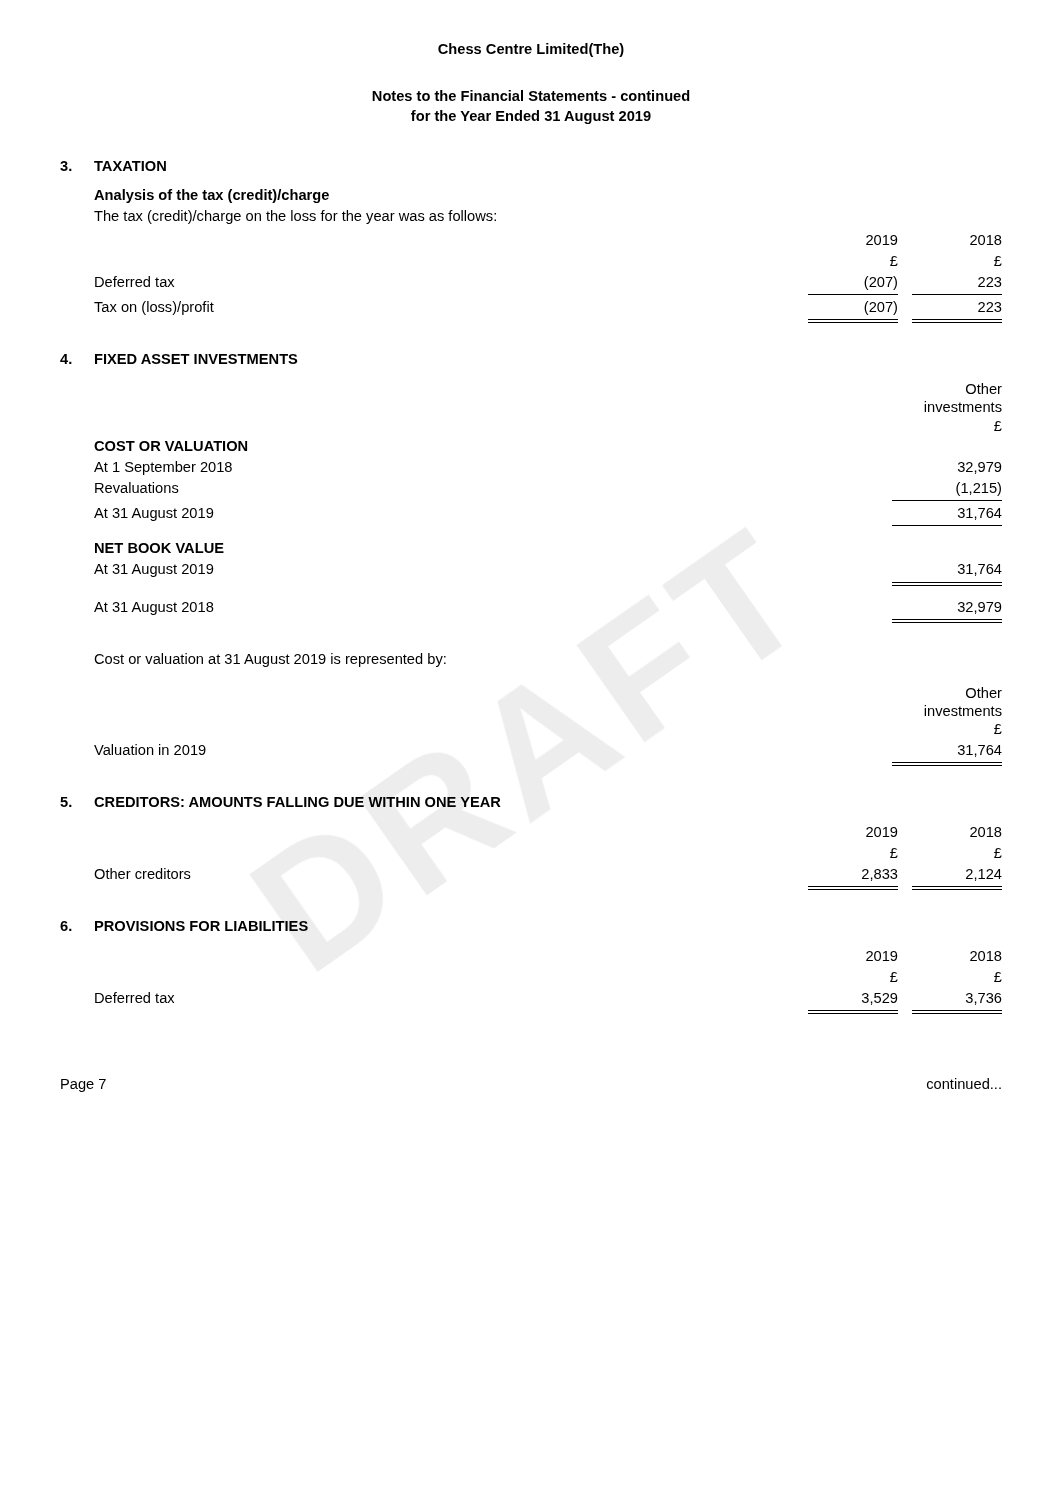DRAFT
Chess Centre Limited(The)
Notes to the Financial Statements - continued
for the Year Ended 31 August 2019
3. TAXATION
Analysis of the tax (credit)/charge
The tax (credit)/charge on the loss for the year was as follows:
| | 2019 | 2018 |
| | £ | £ |
| Deferred tax | (207) | 223 |
| Tax on (loss)/profit | (207) | 223 |
4. FIXED ASSET INVESTMENTS
| | Other investments £ |
| COST OR VALUATION | |
| At 1 September 2018 | 32,979 |
| Revaluations | (1,215) |
| At 31 August 2019 | 31,764 |
| NET BOOK VALUE | |
| At 31 August 2019 | 31,764 |
| At 31 August 2018 | 32,979 |
Cost or valuation at 31 August 2019 is represented by:
| | Other investments £ |
| Valuation in 2019 | 31,764 |
5. CREDITORS: AMOUNTS FALLING DUE WITHIN ONE YEAR
| | 2019 | 2018 |
| | £ | £ |
| Other creditors | 2,833 | 2,124 |
6. PROVISIONS FOR LIABILITIES
| | 2019 | 2018 |
| | £ | £ |
| Deferred tax | 3,529 | 3,736 |
Page 7 continued...